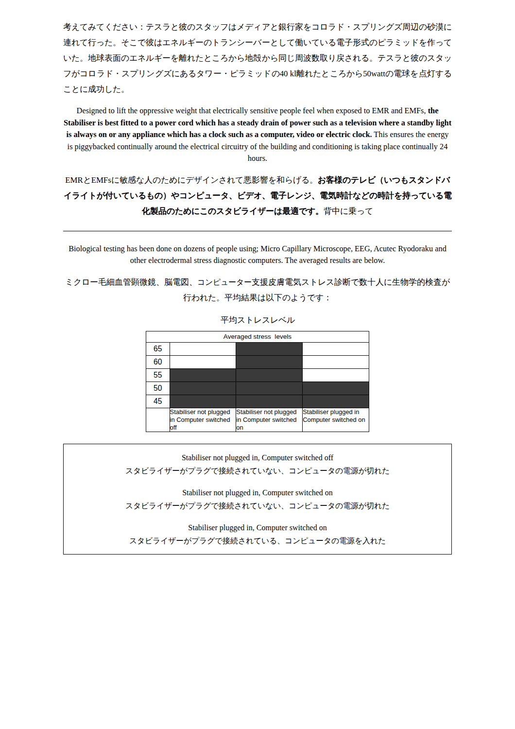考えてみてください：テスラと彼のスタッフはメディアと銀行家をコロラド・スプリングズ周辺の砂漠に連れて行った。そこで彼はエネルギーのトランシーバーとして働いている電子形式のピラミッドを作っていた。地球表面のエネルギーを離れたところから地殻から同じ周波数取り戻される。テスラと彼のスタッフがコロラド・スプリングズにあるタワー・ピラミッドの40 kl離れたところから50wattの電球を点灯することに成功した。
Designed to lift the oppressive weight that electrically sensitive people feel when exposed to EMR and EMFs, the Stabiliser is best fitted to a power cord which has a steady drain of power such as a television where a standby light is always on or any appliance which has a clock such as a computer, video or electric clock. This ensures the energy is piggybacked continually around the electrical circuitry of the building and conditioning is taking place continually 24 hours.
EMRとEMFsに敏感な人のためにデザインされて悪影響を和らげる。お客様のテレビ（いつもスタンドバイライトが付いているもの）やコンピュータ、ビデオ、電子レンジ、電気時計などの時計を持っている電化製品のためにこのスタビライザーは最適です。背中に乗って
Biological testing has been done on dozens of people using; Micro Capillary Microscope, EEG, Acutec Ryodoraku and other electrodermal stress diagnostic computers. The averaged results are below.
ミクロー毛細血管顕微鏡、脳電図、コンピューター支援皮膚電気ストレス診断で数十人に生物学的検査が行われた。平均結果は以下のようです：
平均ストレスレベル
| Averaged stress levels |
| 65 | | | |
| 60 | | | |
| 55 | | | |
| 50 | | | |
| 45 | | | |
| | Stabiliser not plugged in Computer switched off | Stabiliser not plugged in Computer switched on | Stabiliser plugged in Computer switched on |
Stabiliser not plugged in, Computer switched off
スタビライザーがプラグで接続されていない、コンピュータの電源が切れた
Stabiliser not plugged in, Computer switched on
スタビライザーがプラグで接続されていない、コンピュータの電源が切れた
Stabiliser plugged in, Computer switched on
スタビライザーがプラグで接続されている、コンピュータの電源を入れた